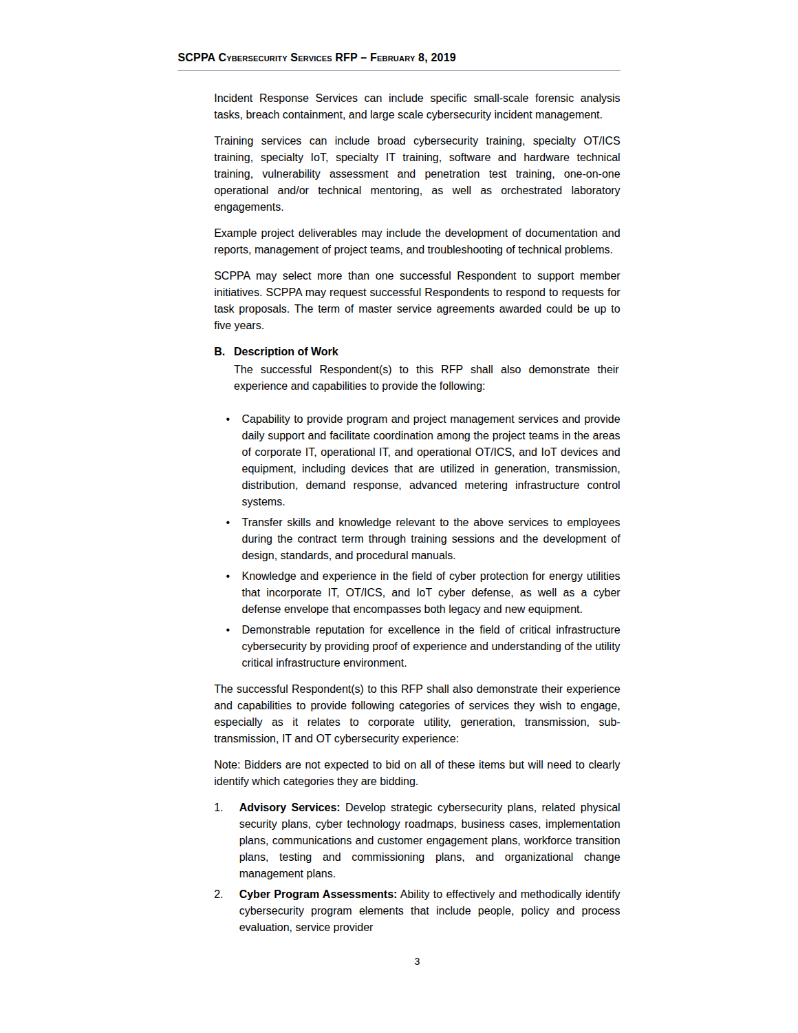SCPPA Cybersecurity Services RFP – February 8, 2019
Incident Response Services can include specific small-scale forensic analysis tasks, breach containment, and large scale cybersecurity incident management.
Training services can include broad cybersecurity training, specialty OT/ICS training, specialty IoT, specialty IT training, software and hardware technical training, vulnerability assessment and penetration test training, one-on-one operational and/or technical mentoring, as well as orchestrated laboratory engagements.
Example project deliverables may include the development of documentation and reports, management of project teams, and troubleshooting of technical problems.
SCPPA may select more than one successful Respondent to support member initiatives. SCPPA may request successful Respondents to respond to requests for task proposals. The term of master service agreements awarded could be up to five years.
B.
Description of Work
The successful Respondent(s) to this RFP shall also demonstrate their experience and capabilities to provide the following:
Capability to provide program and project management services and provide daily support and facilitate coordination among the project teams in the areas of corporate IT, operational IT, and operational OT/ICS, and IoT devices and equipment, including devices that are utilized in generation, transmission, distribution, demand response, advanced metering infrastructure control systems.
Transfer skills and knowledge relevant to the above services to employees during the contract term through training sessions and the development of design, standards, and procedural manuals.
Knowledge and experience in the field of cyber protection for energy utilities that incorporate IT, OT/ICS, and IoT cyber defense, as well as a cyber defense envelope that encompasses both legacy and new equipment.
Demonstrable reputation for excellence in the field of critical infrastructure cybersecurity by providing proof of experience and understanding of the utility critical infrastructure environment.
The successful Respondent(s) to this RFP shall also demonstrate their experience and capabilities to provide following categories of services they wish to engage, especially as it relates to corporate utility, generation, transmission, sub-transmission, IT and OT cybersecurity experience:
Note: Bidders are not expected to bid on all of these items but will need to clearly identify which categories they are bidding.
Advisory Services: Develop strategic cybersecurity plans, related physical security plans, cyber technology roadmaps, business cases, implementation plans, communications and customer engagement plans, workforce transition plans, testing and commissioning plans, and organizational change management plans.
Cyber Program Assessments: Ability to effectively and methodically identify cybersecurity program elements that include people, policy and process evaluation, service provider
3